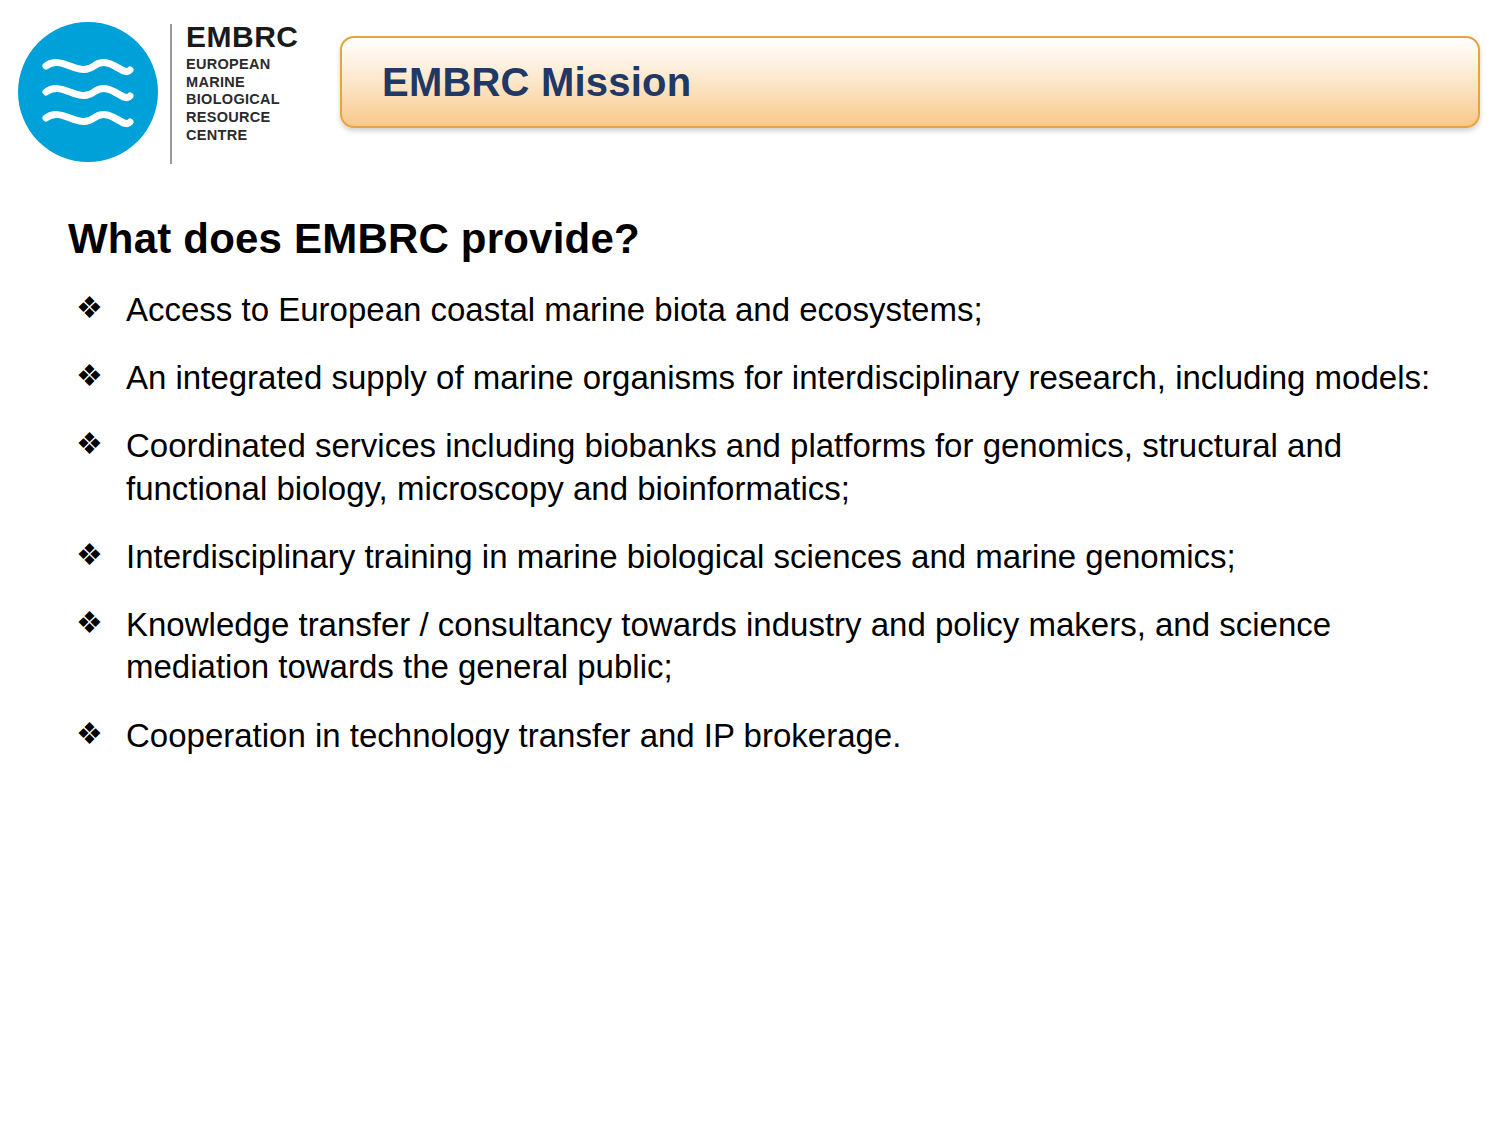EMBRC
EUROPEAN
MARINE
BIOLOGICAL
RESOURCE
CENTRE
EMBRC Mission
What does EMBRC provide?
Access to European coastal marine biota and ecosystems;
An integrated supply of marine organisms for interdisciplinary research, including models:
Coordinated services including biobanks and platforms for genomics, structural and functional biology, microscopy and bioinformatics;
Interdisciplinary training in marine biological sciences and marine genomics;
Knowledge transfer / consultancy towards industry and policy makers, and science mediation towards the general public;
Cooperation in technology transfer and IP brokerage.